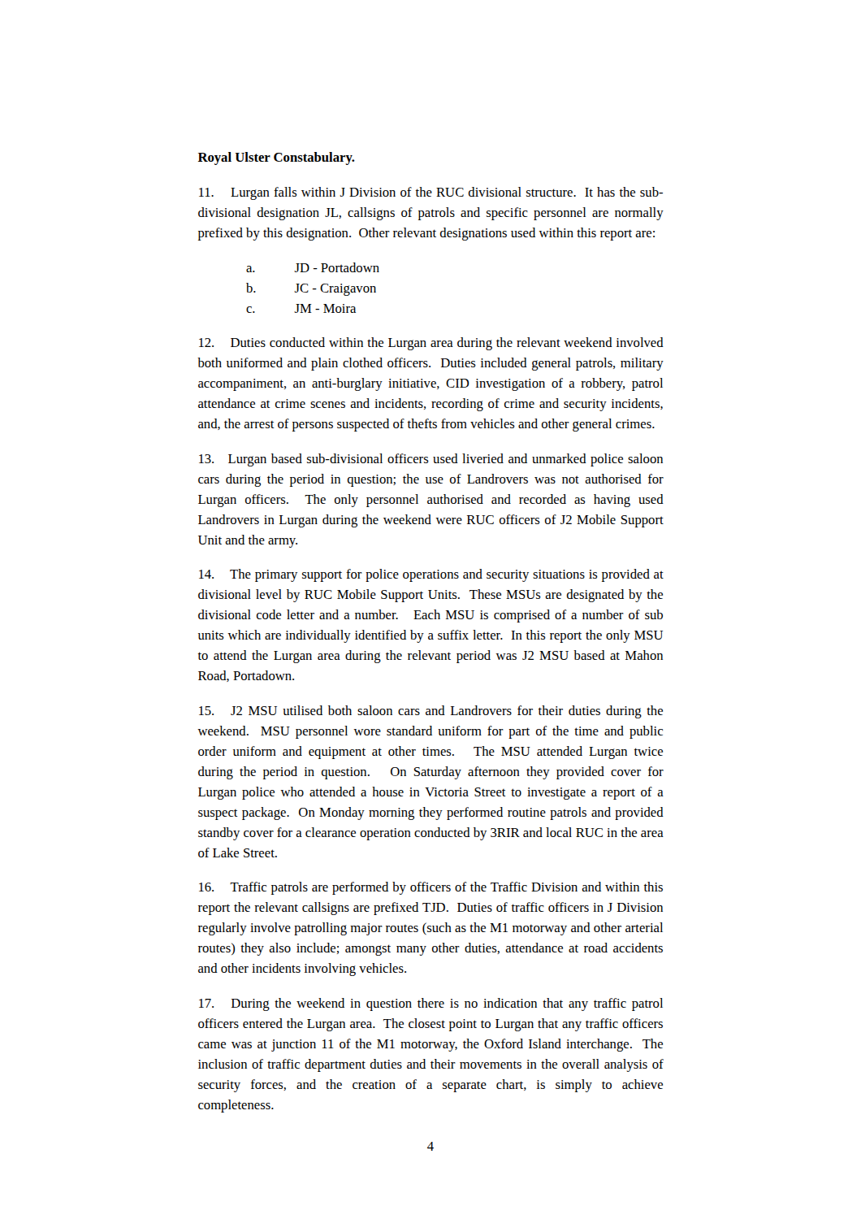Royal Ulster Constabulary.
11. Lurgan falls within J Division of the RUC divisional structure. It has the sub-divisional designation JL, callsigns of patrols and specific personnel are normally prefixed by this designation. Other relevant designations used within this report are:
a. JD - Portadown
b. JC - Craigavon
c. JM - Moira
12. Duties conducted within the Lurgan area during the relevant weekend involved both uniformed and plain clothed officers. Duties included general patrols, military accompaniment, an anti-burglary initiative, CID investigation of a robbery, patrol attendance at crime scenes and incidents, recording of crime and security incidents, and, the arrest of persons suspected of thefts from vehicles and other general crimes.
13. Lurgan based sub-divisional officers used liveried and unmarked police saloon cars during the period in question; the use of Landrovers was not authorised for Lurgan officers. The only personnel authorised and recorded as having used Landrovers in Lurgan during the weekend were RUC officers of J2 Mobile Support Unit and the army.
14. The primary support for police operations and security situations is provided at divisional level by RUC Mobile Support Units. These MSUs are designated by the divisional code letter and a number. Each MSU is comprised of a number of sub units which are individually identified by a suffix letter. In this report the only MSU to attend the Lurgan area during the relevant period was J2 MSU based at Mahon Road, Portadown.
15. J2 MSU utilised both saloon cars and Landrovers for their duties during the weekend. MSU personnel wore standard uniform for part of the time and public order uniform and equipment at other times. The MSU attended Lurgan twice during the period in question. On Saturday afternoon they provided cover for Lurgan police who attended a house in Victoria Street to investigate a report of a suspect package. On Monday morning they performed routine patrols and provided standby cover for a clearance operation conducted by 3RIR and local RUC in the area of Lake Street.
16. Traffic patrols are performed by officers of the Traffic Division and within this report the relevant callsigns are prefixed TJD. Duties of traffic officers in J Division regularly involve patrolling major routes (such as the M1 motorway and other arterial routes) they also include; amongst many other duties, attendance at road accidents and other incidents involving vehicles.
17. During the weekend in question there is no indication that any traffic patrol officers entered the Lurgan area. The closest point to Lurgan that any traffic officers came was at junction 11 of the M1 motorway, the Oxford Island interchange. The inclusion of traffic department duties and their movements in the overall analysis of security forces, and the creation of a separate chart, is simply to achieve completeness.
4